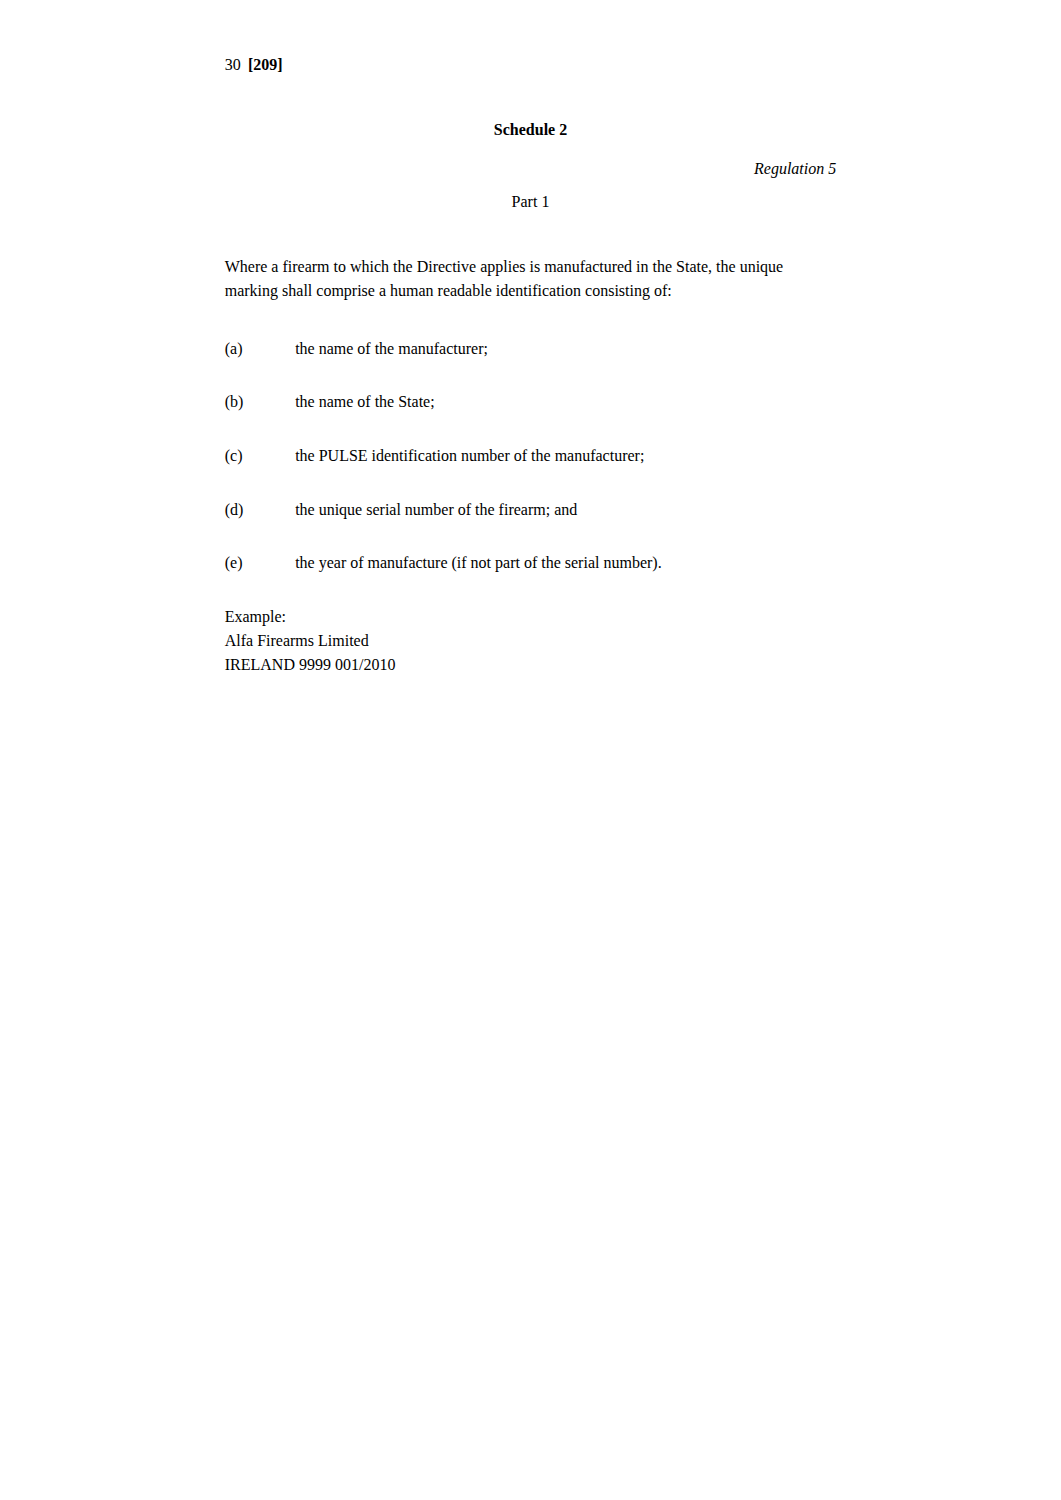30[209]
Schedule 2
Regulation 5
Part 1
Where a firearm to which the Directive applies is manufactured in the State, the unique marking shall comprise a human readable identification consisting of:
(a) the name of the manufacturer;
(b) the name of the State;
(c) the PULSE identification number of the manufacturer;
(d) the unique serial number of the firearm; and
(e) the year of manufacture (if not part of the serial number).
Example:
Alfa Firearms Limited
IRELAND 9999 001/2010